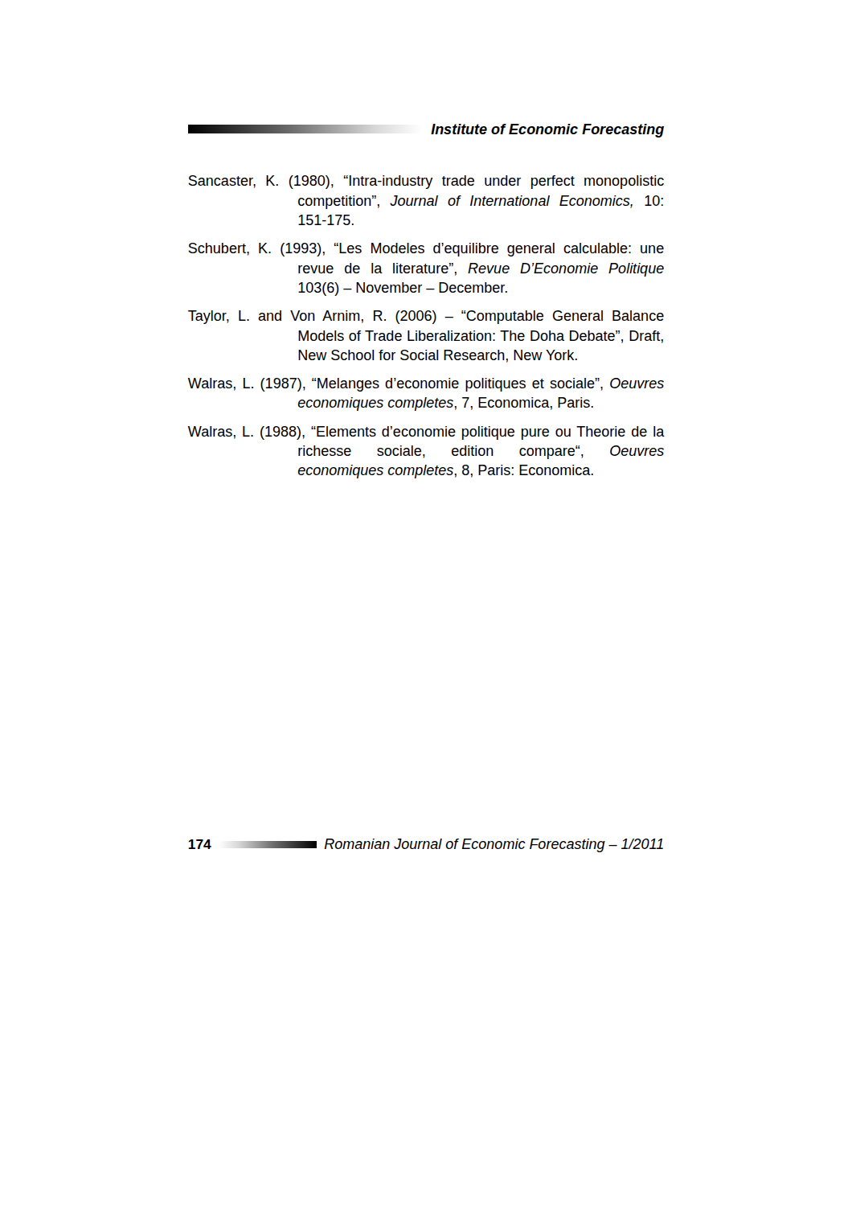Institute of Economic Forecasting
Sancaster, K. (1980), “Intra-industry trade under perfect monopolistic competition”, Journal of International Economics, 10: 151-175.
Schubert, K. (1993), “Les Modeles d’equilibre general calculable: une revue de la literature”, Revue D’Economie Politique 103(6) – November – December.
Taylor, L. and Von Arnim, R. (2006) – “Computable General Balance Models of Trade Liberalization: The Doha Debate”, Draft, New School for Social Research, New York.
Walras, L. (1987), “Melanges d’economie politiques et sociale”, Oeuvres economiques completes, 7, Economica, Paris.
Walras, L. (1988), “Elements d’economie politique pure ou Theorie de la richesse sociale, edition compare“, Oeuvres economiques completes, 8, Paris: Economica.
174
Romanian Journal of Economic Forecasting – 1/2011